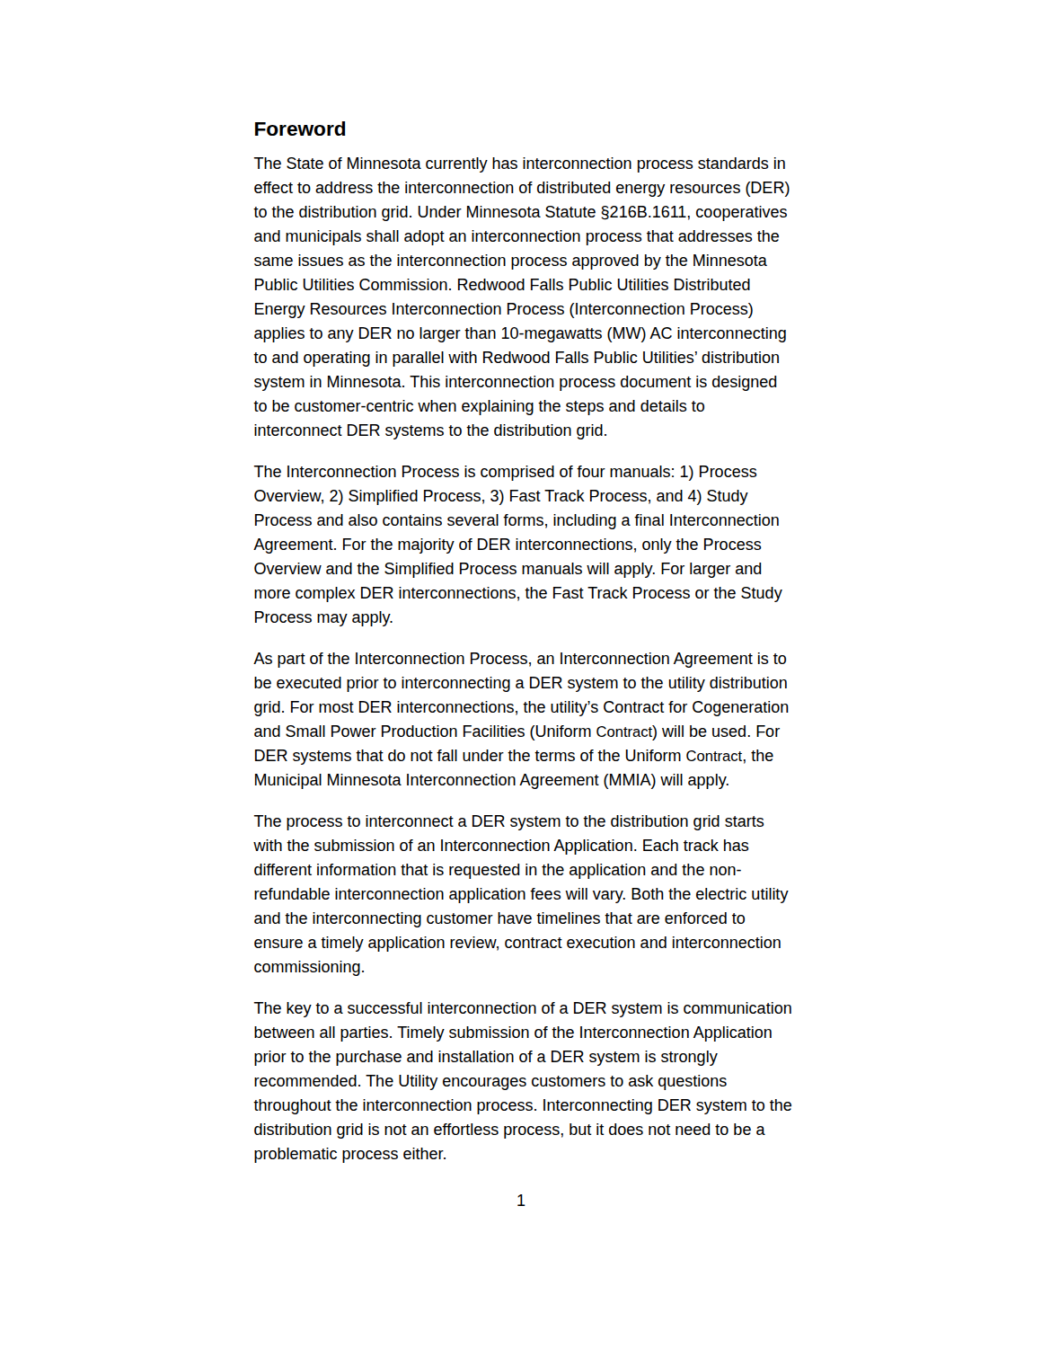Foreword
The State of Minnesota currently has interconnection process standards in effect to address the interconnection of distributed energy resources (DER) to the distribution grid. Under Minnesota Statute §216B.1611, cooperatives and municipals shall adopt an interconnection process that addresses the same issues as the interconnection process approved by the Minnesota Public Utilities Commission. Redwood Falls Public Utilities Distributed Energy Resources Interconnection Process (Interconnection Process) applies to any DER no larger than 10-megawatts (MW) AC interconnecting to and operating in parallel with Redwood Falls Public Utilities’ distribution system in Minnesota. This interconnection process document is designed to be customer-centric when explaining the steps and details to interconnect DER systems to the distribution grid.
The Interconnection Process is comprised of four manuals: 1) Process Overview, 2) Simplified Process, 3) Fast Track Process, and 4) Study Process and also contains several forms, including a final Interconnection Agreement. For the majority of DER interconnections, only the Process Overview and the Simplified Process manuals will apply. For larger and more complex DER interconnections, the Fast Track Process or the Study Process may apply.
As part of the Interconnection Process, an Interconnection Agreement is to be executed prior to interconnecting a DER system to the utility distribution grid. For most DER interconnections, the utility’s Contract for Cogeneration and Small Power Production Facilities (Uniform Contract) will be used. For DER systems that do not fall under the terms of the Uniform Contract, the Municipal Minnesota Interconnection Agreement (MMIA) will apply.
The process to interconnect a DER system to the distribution grid starts with the submission of an Interconnection Application. Each track has different information that is requested in the application and the non-refundable interconnection application fees will vary. Both the electric utility and the interconnecting customer have timelines that are enforced to ensure a timely application review, contract execution and interconnection commissioning.
The key to a successful interconnection of a DER system is communication between all parties. Timely submission of the Interconnection Application prior to the purchase and installation of a DER system is strongly recommended. The Utility encourages customers to ask questions throughout the interconnection process. Interconnecting DER system to the distribution grid is not an effortless process, but it does not need to be a problematic process either.
1